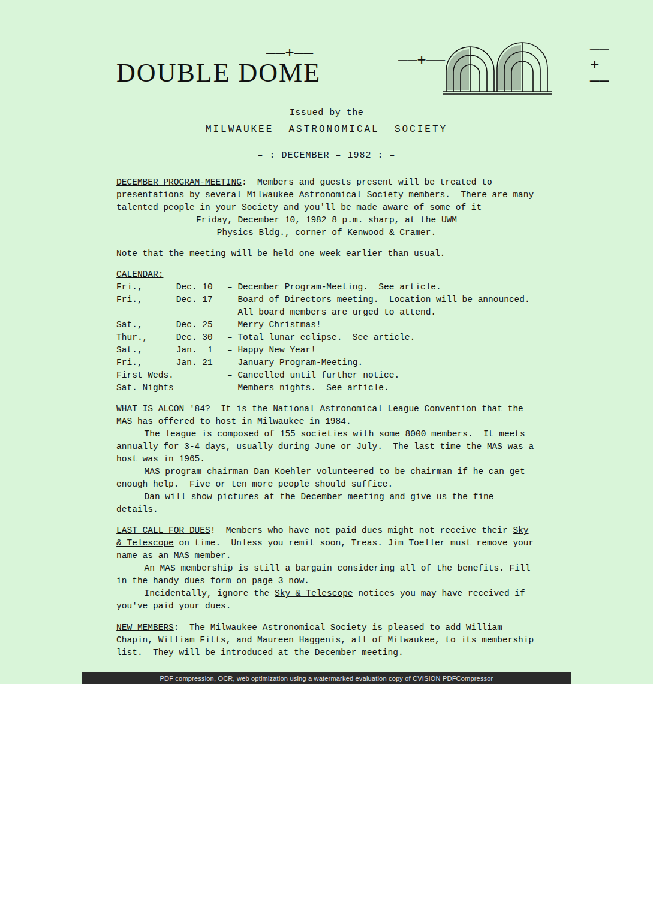——+—— ——+—— ——+——
DOUBLE DOME
Issued by the
MILWAUKEE ASTRONOMICAL SOCIETY
– : DECEMBER – 1982 : –
DECEMBER PROGRAM-MEETING: Members and guests present will be treated to presentations by several Milwaukee Astronomical Society members. There are many talented people in your Society and you'll be made aware of some of it Friday, December 10, 1982 8 p.m. sharp, at the UWM Physics Bldg., corner of Kenwood & Cramer.
Note that the meeting will be held one week earlier than usual.
CALENDAR:
| Fri., | Dec. 10 | – December Program-Meeting. See article. |
| Fri., | Dec. 17 | – Board of Directors meeting. Location will be announced. |
| | | All board members are urged to attend. |
| Sat., | Dec. 25 | – Merry Christmas! |
| Thur., | Dec. 30 | – Total lunar eclipse. See article. |
| Sat., | Jan. 1 | – Happy New Year! |
| Fri., | Jan. 21 | – January Program-Meeting. |
| First Weds. | | – Cancelled until further notice. |
| Sat. Nights | | – Members nights. See article. |
WHAT IS ALCON '84? It is the National Astronomical League Convention that the MAS has offered to host in Milwaukee in 1984. The league is composed of 155 societies with some 8000 members. It meets annually for 3-4 days, usually during June or July. The last time the MAS was a host was in 1965. MAS program chairman Dan Koehler volunteered to be chairman if he can get enough help. Five or ten more people should suffice. Dan will show pictures at the December meeting and give us the fine details.
LAST CALL FOR DUES! Members who have not paid dues might not receive their Sky & Telescope on time. Unless you remit soon, Treas. Jim Toeller must remove your name as an MAS member. An MAS membership is still a bargain considering all of the benefits. Fill in the handy dues form on page 3 now. Incidentally, ignore the Sky & Telescope notices you may have received if you've paid your dues.
NEW MEMBERS: The Milwaukee Astronomical Society is pleased to add William Chapin, William Fitts, and Maureen Haggenis, all of Milwaukee, to its membership list. They will be introduced at the December meeting.
PDF compression, OCR, web optimization using a watermarked evaluation copy of CVISION PDFCompressor